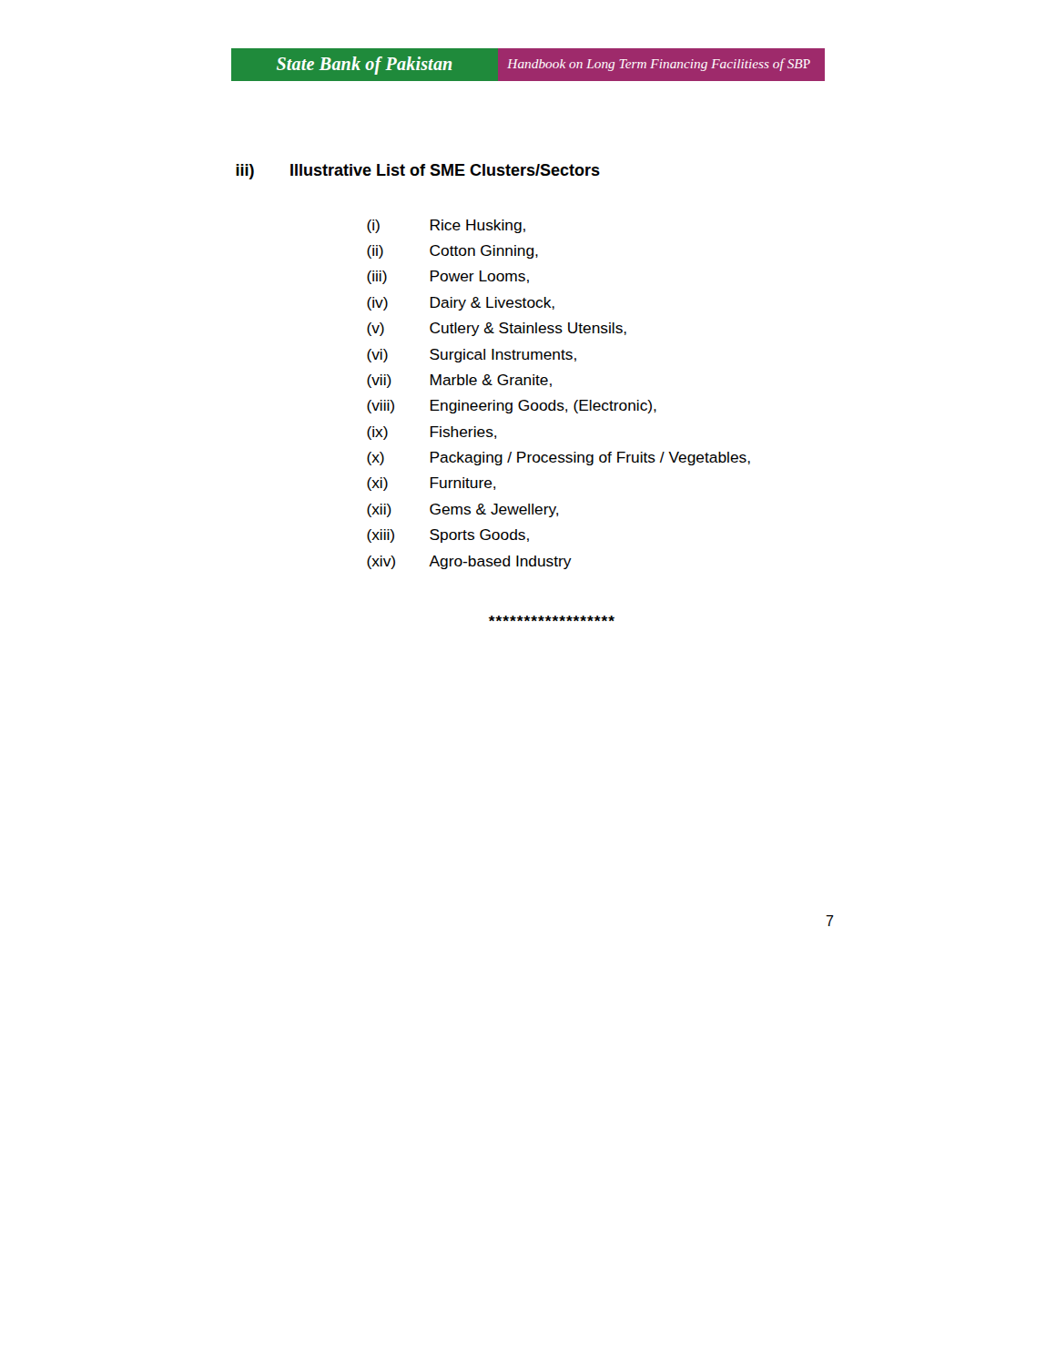State Bank of Pakistan
Handbook on Long Term Financing Facilitiess of SBP
iii) Illustrative List of SME Clusters/Sectors
| (i) | Rice Husking, |
| (ii) | Cotton Ginning, |
| (iii) | Power Looms, |
| (iv) | Dairy & Livestock, |
| (v) | Cutlery & Stainless Utensils, |
| (vi) | Surgical Instruments, |
| (vii) | Marble & Granite, |
| (viii) | Engineering Goods, (Electronic), |
| (ix) | Fisheries, |
| (x) | Packaging / Processing of Fruits / Vegetables, |
| (xi) | Furniture, |
| (xii) | Gems & Jewellery, |
| (xiii) | Sports Goods, |
| (xiv) | Agro-based Industry |
******************
7